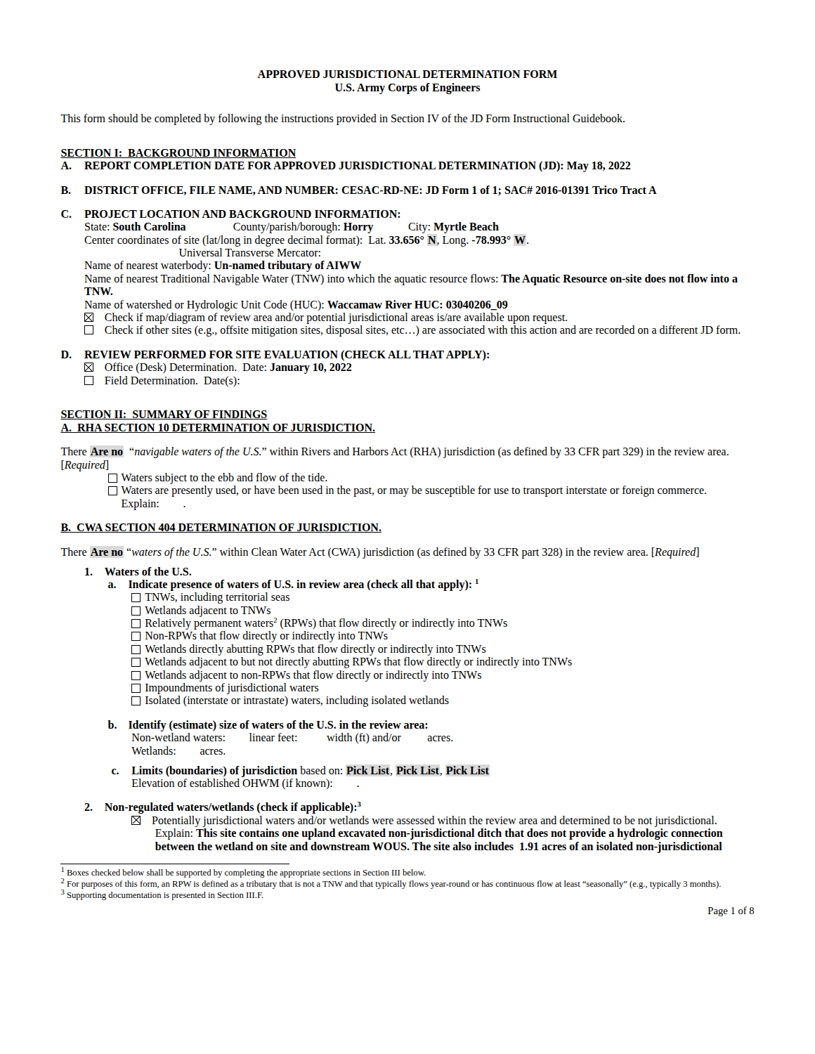APPROVED JURISDICTIONAL DETERMINATION FORM
U.S. Army Corps of Engineers
This form should be completed by following the instructions provided in Section IV of the JD Form Instructional Guidebook.
SECTION I: BACKGROUND INFORMATION
A.
REPORT COMPLETION DATE FOR APPROVED JURISDICTIONAL DETERMINATION (JD): May 18, 2022
B.
DISTRICT OFFICE, FILE NAME, AND NUMBER: CESAC-RD-NE: JD Form 1 of 1; SAC# 2016-01391 Trico Tract A
C.
PROJECT LOCATION AND BACKGROUND INFORMATION:
State: South Carolina County/parish/borough: Horry City: Myrtle Beach
Center coordinates of site (lat/long in degree decimal format): Lat. 33.656° N, Long. -78.993° W.
Universal Transverse Mercator:
Name of nearest waterbody: Un-named tributary of AIWW
Name of nearest Traditional Navigable Water (TNW) into which the aquatic resource flows: The Aquatic Resource on-site does not flow into a TNW.
Name of watershed or Hydrologic Unit Code (HUC): Waccamaw River HUC: 03040206_09
Check if map/diagram of review area and/or potential jurisdictional areas is/are available upon request.
Check if other sites (e.g., offsite mitigation sites, disposal sites, etc…) are associated with this action and are recorded on a different JD form.
D.
REVIEW PERFORMED FOR SITE EVALUATION (CHECK ALL THAT APPLY):
Office (Desk) Determination. Date: January 10, 2022
Field Determination. Date(s):
SECTION II: SUMMARY OF FINDINGS
A. RHA SECTION 10 DETERMINATION OF JURISDICTION.
There Are no “navigable waters of the U.S.” within Rivers and Harbors Act (RHA) jurisdiction (as defined by 33 CFR part 329) in the review area. [Required]
Waters subject to the ebb and flow of the tide.
Waters are presently used, or have been used in the past, or may be susceptible for use to transport interstate or foreign commerce.
Explain: .
B. CWA SECTION 404 DETERMINATION OF JURISDICTION.
There Are no “waters of the U.S.” within Clean Water Act (CWA) jurisdiction (as defined by 33 CFR part 328) in the review area. [Required]
1.
Waters of the U.S.
a.
Indicate presence of waters of U.S. in review area (check all that apply): 1
TNWs, including territorial seas
Wetlands adjacent to TNWs
Relatively permanent waters2 (RPWs) that flow directly or indirectly into TNWs
Non-RPWs that flow directly or indirectly into TNWs
Wetlands directly abutting RPWs that flow directly or indirectly into TNWs
Wetlands adjacent to but not directly abutting RPWs that flow directly or indirectly into TNWs
Wetlands adjacent to non-RPWs that flow directly or indirectly into TNWs
Impoundments of jurisdictional waters
Isolated (interstate or intrastate) waters, including isolated wetlands
b.
Identify (estimate) size of waters of the U.S. in the review area:
Non-wetland waters: linear feet: width (ft) and/or acres.
Wetlands: acres.
c.
Limits (boundaries) of jurisdiction based on: Pick List, Pick List, Pick List
Elevation of established OHWM (if known): .
2.
Non-regulated waters/wetlands (check if applicable):3
Potentially jurisdictional waters and/or wetlands were assessed within the review area and determined to be not jurisdictional.
Explain: This site contains one upland excavated non-jurisdictional ditch that does not provide a hydrologic connection between the wetland on site and downstream WOUS. The site also includes 1.91 acres of an isolated non-jurisdictional
1 Boxes checked below shall be supported by completing the appropriate sections in Section III below.
2 For purposes of this form, an RPW is defined as a tributary that is not a TNW and that typically flows year-round or has continuous flow at least “seasonally” (e.g., typically 3 months).
3 Supporting documentation is presented in Section III.F.
Page 1 of 8